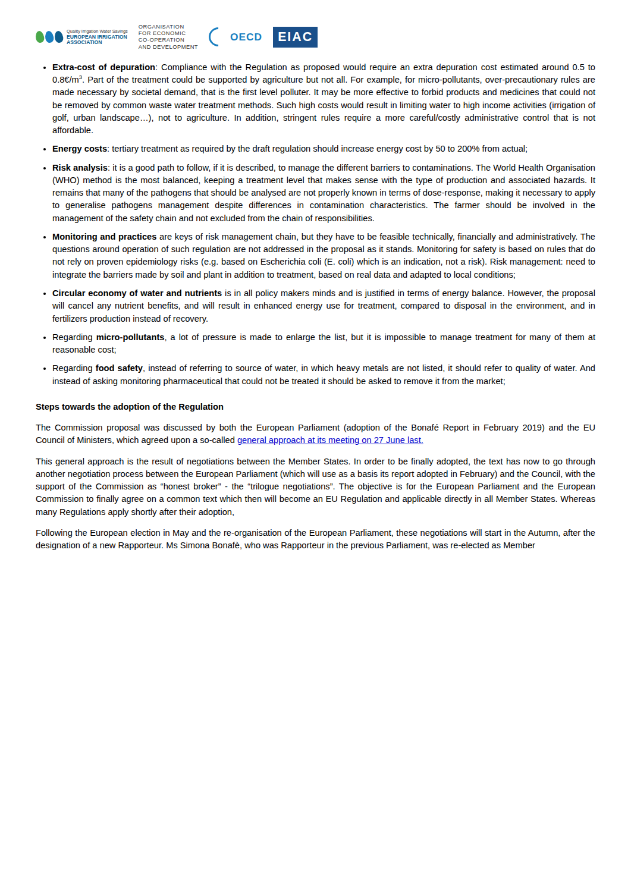Quality Irrigation Water Savings
EUROPEAN IRRIGATION
ASSOCIATION
ORGANISATION
FOR ECONOMIC
CO-OPERATION
AND DEVELOPMENT
OECD
EIAC
Extra-cost of depuration: Compliance with the Regulation as proposed would require an extra depuration cost estimated around 0.5 to 0.8€/m3. Part of the treatment could be supported by agriculture but not all. For example, for micro-pollutants, over-precautionary rules are made necessary by societal demand, that is the first level polluter. It may be more effective to forbid products and medicines that could not be removed by common waste water treatment methods. Such high costs would result in limiting water to high income activities (irrigation of golf, urban landscape…), not to agriculture. In addition, stringent rules require a more careful/costly administrative control that is not affordable.
Energy costs: tertiary treatment as required by the draft regulation should increase energy cost by 50 to 200% from actual;
Risk analysis: it is a good path to follow, if it is described, to manage the different barriers to contaminations. The World Health Organisation (WHO) method is the most balanced, keeping a treatment level that makes sense with the type of production and associated hazards. It remains that many of the pathogens that should be analysed are not properly known in terms of dose-response, making it necessary to apply to generalise pathogens management despite differences in contamination characteristics. The farmer should be involved in the management of the safety chain and not excluded from the chain of responsibilities.
Monitoring and practices are keys of risk management chain, but they have to be feasible technically, financially and administratively. The questions around operation of such regulation are not addressed in the proposal as it stands. Monitoring for safety is based on rules that do not rely on proven epidemiology risks (e.g. based on Escherichia coli (E. coli) which is an indication, not a risk). Risk management: need to integrate the barriers made by soil and plant in addition to treatment, based on real data and adapted to local conditions;
Circular economy of water and nutrients is in all policy makers minds and is justified in terms of energy balance. However, the proposal will cancel any nutrient benefits, and will result in enhanced energy use for treatment, compared to disposal in the environment, and in fertilizers production instead of recovery.
Regarding micro-pollutants, a lot of pressure is made to enlarge the list, but it is impossible to manage treatment for many of them at reasonable cost;
Regarding food safety, instead of referring to source of water, in which heavy metals are not listed, it should refer to quality of water. And instead of asking monitoring pharmaceutical that could not be treated it should be asked to remove it from the market;
Steps towards the adoption of the Regulation
The Commission proposal was discussed by both the European Parliament (adoption of the Bonafé Report in February 2019) and the EU Council of Ministers, which agreed upon a so-called general approach at its meeting on 27 June last.
This general approach is the result of negotiations between the Member States. In order to be finally adopted, the text has now to go through another negotiation process between the European Parliament (which will use as a basis its report adopted in February) and the Council, with the support of the Commission as “honest broker” - the “trilogue negotiations”. The objective is for the European Parliament and the European Commission to finally agree on a common text which then will become an EU Regulation and applicable directly in all Member States. Whereas many Regulations apply shortly after their adoption,
Following the European election in May and the re-organisation of the European Parliament, these negotiations will start in the Autumn, after the designation of a new Rapporteur. Ms Simona Bonafè, who was Rapporteur in the previous Parliament, was re-elected as Member